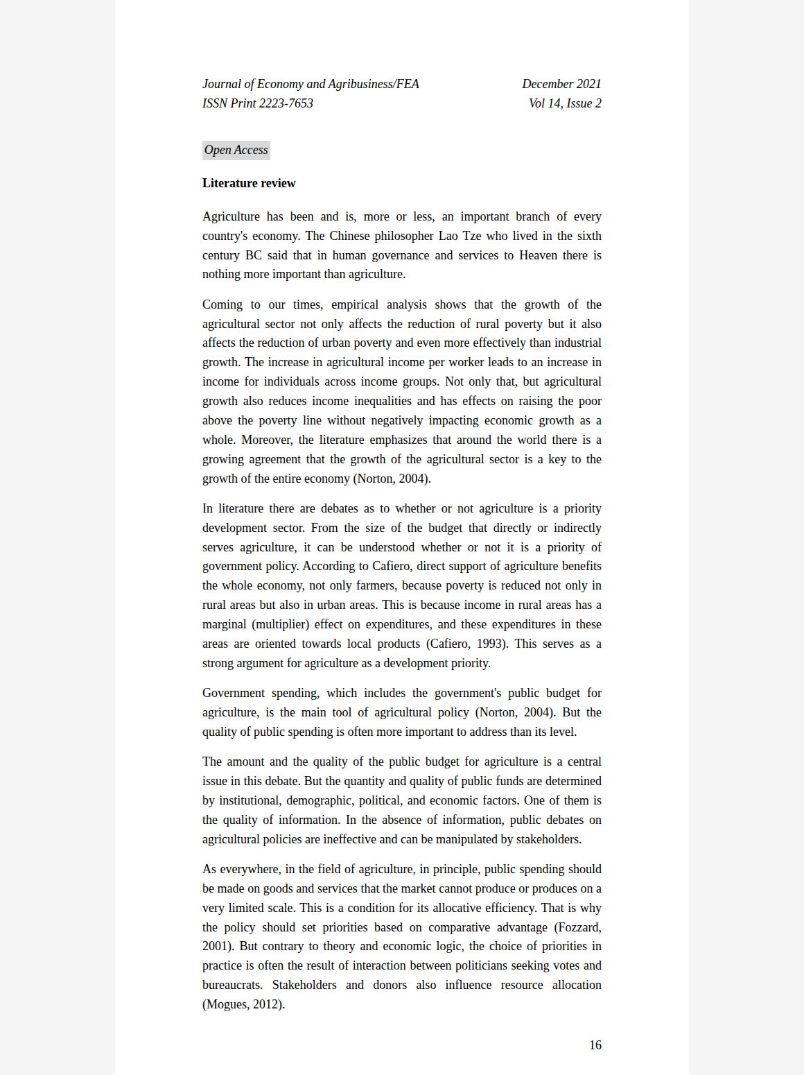Journal of Economy and Agribusiness/FEA
December 2021
ISSN Print 2223-7653
Vol 14, Issue 2
Open Access
Literature review
Agriculture has been and is, more or less, an important branch of every country's economy. The Chinese philosopher Lao Tze who lived in the sixth century BC said that in human governance and services to Heaven there is nothing more important than agriculture.
Coming to our times, empirical analysis shows that the growth of the agricultural sector not only affects the reduction of rural poverty but it also affects the reduction of urban poverty and even more effectively than industrial growth. The increase in agricultural income per worker leads to an increase in income for individuals across income groups. Not only that, but agricultural growth also reduces income inequalities and has effects on raising the poor above the poverty line without negatively impacting economic growth as a whole. Moreover, the literature emphasizes that around the world there is a growing agreement that the growth of the agricultural sector is a key to the growth of the entire economy (Norton, 2004).
In literature there are debates as to whether or not agriculture is a priority development sector. From the size of the budget that directly or indirectly serves agriculture, it can be understood whether or not it is a priority of government policy. According to Cafiero, direct support of agriculture benefits the whole economy, not only farmers, because poverty is reduced not only in rural areas but also in urban areas. This is because income in rural areas has a marginal (multiplier) effect on expenditures, and these expenditures in these areas are oriented towards local products (Cafiero, 1993). This serves as a strong argument for agriculture as a development priority.
Government spending, which includes the government's public budget for agriculture, is the main tool of agricultural policy (Norton, 2004). But the quality of public spending is often more important to address than its level.
The amount and the quality of the public budget for agriculture is a central issue in this debate. But the quantity and quality of public funds are determined by institutional, demographic, political, and economic factors. One of them is the quality of information. In the absence of information, public debates on agricultural policies are ineffective and can be manipulated by stakeholders.
As everywhere, in the field of agriculture, in principle, public spending should be made on goods and services that the market cannot produce or produces on a very limited scale. This is a condition for its allocative efficiency. That is why the policy should set priorities based on comparative advantage (Fozzard, 2001). But contrary to theory and economic logic, the choice of priorities in practice is often the result of interaction between politicians seeking votes and bureaucrats. Stakeholders and donors also influence resource allocation (Mogues, 2012).
16